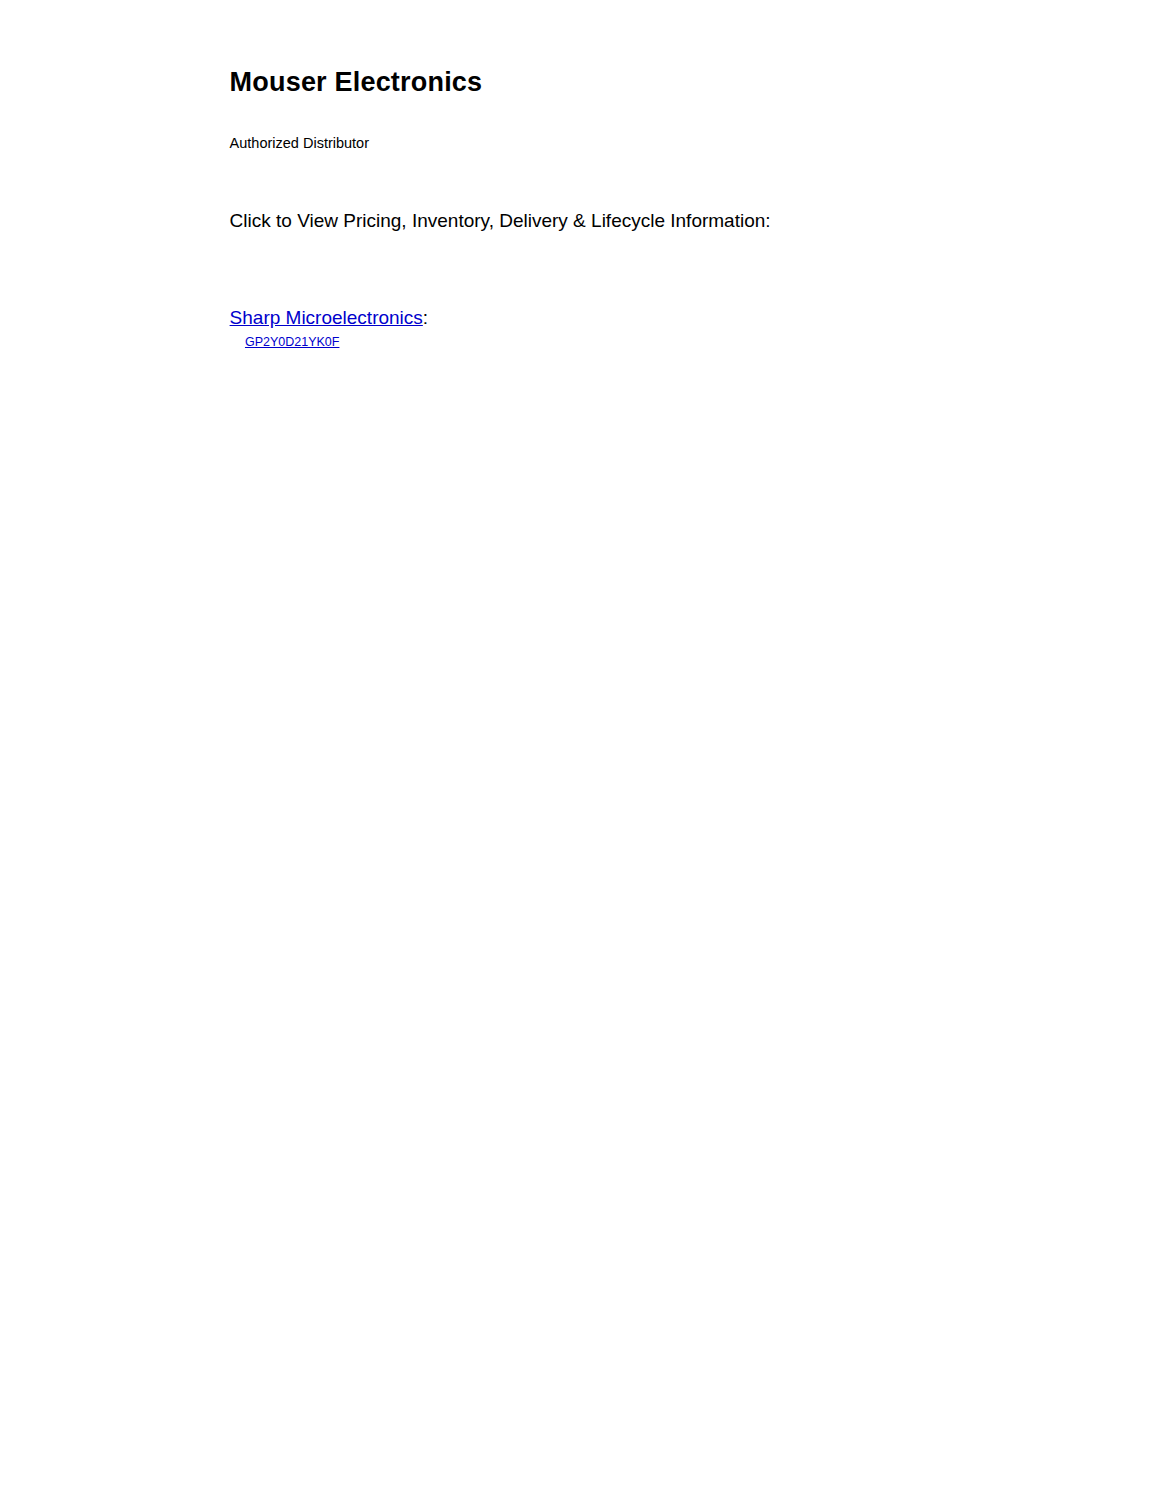Mouser Electronics
Authorized Distributor
Click to View Pricing, Inventory, Delivery & Lifecycle Information:
Sharp Microelectronics:
GP2Y0D21YK0F